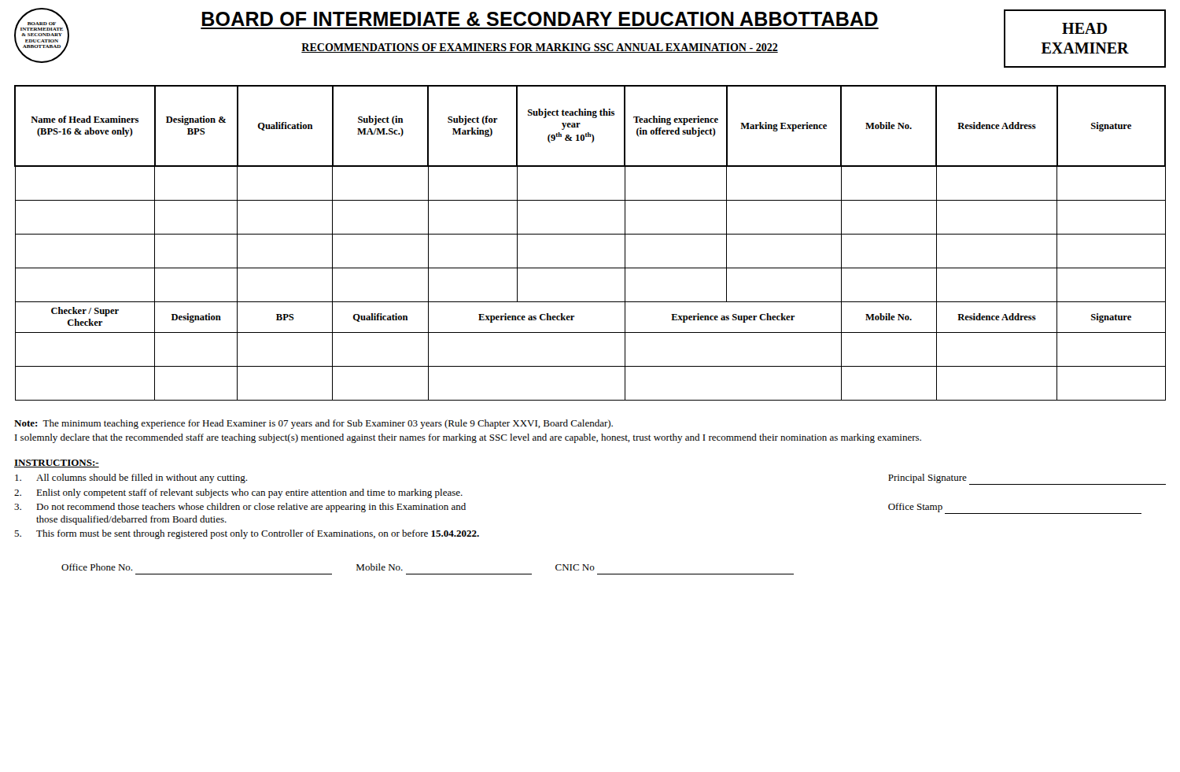BOARD OF INTERMEDIATE & SECONDARY EDUCATION ABBOTTABAD
BOARD OF INTERMEDIATE & SECONDARY EDUCATION ABBOTTABAD
RECOMMENDATIONS OF EXAMINERS FOR MARKING SSC ANNUAL EXAMINATION - 2022
HEAD
EXAMINER
| Name of Head Examiners (BPS-16 & above only) | Designation & BPS | Qualification | Subject (in MA/M.Sc.) | Subject (for Marking) | Subject teaching this year (9 th & 10 th ) | Teaching experience (in offered subject) | Marking Experience | Mobile No. | Residence Address | Signature |
| --- | --- | --- | --- | --- | --- | --- | --- | --- | --- | --- |
| Checker / Super Checker | Designation | BPS | Qualification | Experience as Checker | Experience as Super Checker | Mobile No. | Residence Address | Signature |
Note: The minimum teaching experience for Head Examiner is 07 years and for Sub Examiner 03 years (Rule 9 Chapter XXVI, Board Calendar).
I solemnly declare that the recommended staff are teaching subject(s) mentioned against their names for marking at SSC level and are capable, honest, trust worthy and I recommend their nomination as marking examiners.
INSTRUCTIONS:-
| 1. | All columns should be filled in without any cutting. | Principal Signature |
| 2. | Enlist only competent staff of relevant subjects who can pay entire attention and time to marking please. | |
| 3. | Do not recommend those teachers whose children or close relative are appearing in this Examination and those disqualified/debarred from Board duties. | Office Stamp |
| 5. | This form must be sent through registered post only to Controller of Examinations, on or before 15.04.2022. | |
Office Phone No. Mobile No. CNIC No